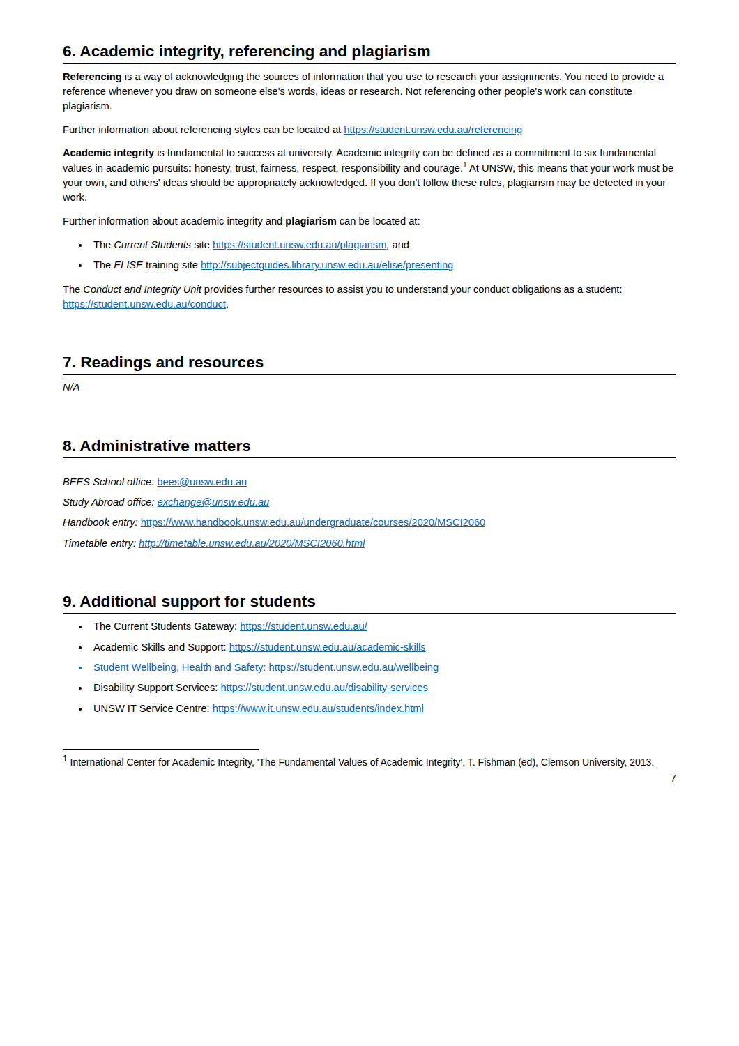6. Academic integrity, referencing and plagiarism
Referencing is a way of acknowledging the sources of information that you use to research your assignments. You need to provide a reference whenever you draw on someone else's words, ideas or research. Not referencing other people's work can constitute plagiarism.
Further information about referencing styles can be located at https://student.unsw.edu.au/referencing
Academic integrity is fundamental to success at university. Academic integrity can be defined as a commitment to six fundamental values in academic pursuits: honesty, trust, fairness, respect, responsibility and courage.1 At UNSW, this means that your work must be your own, and others' ideas should be appropriately acknowledged. If you don't follow these rules, plagiarism may be detected in your work.
Further information about academic integrity and plagiarism can be located at:
The Current Students site https://student.unsw.edu.au/plagiarism, and
The ELISE training site http://subjectguides.library.unsw.edu.au/elise/presenting
The Conduct and Integrity Unit provides further resources to assist you to understand your conduct obligations as a student: https://student.unsw.edu.au/conduct.
7. Readings and resources
N/A
8. Administrative matters
BEES School office: bees@unsw.edu.au
Study Abroad office: exchange@unsw.edu.au
Handbook entry: https://www.handbook.unsw.edu.au/undergraduate/courses/2020/MSCI2060
Timetable entry: http://timetable.unsw.edu.au/2020/MSCI2060.html
9. Additional support for students
The Current Students Gateway: https://student.unsw.edu.au/
Academic Skills and Support: https://student.unsw.edu.au/academic-skills
Student Wellbeing, Health and Safety: https://student.unsw.edu.au/wellbeing
Disability Support Services: https://student.unsw.edu.au/disability-services
UNSW IT Service Centre: https://www.it.unsw.edu.au/students/index.html
1 International Center for Academic Integrity, 'The Fundamental Values of Academic Integrity', T. Fishman (ed), Clemson University, 2013.
7